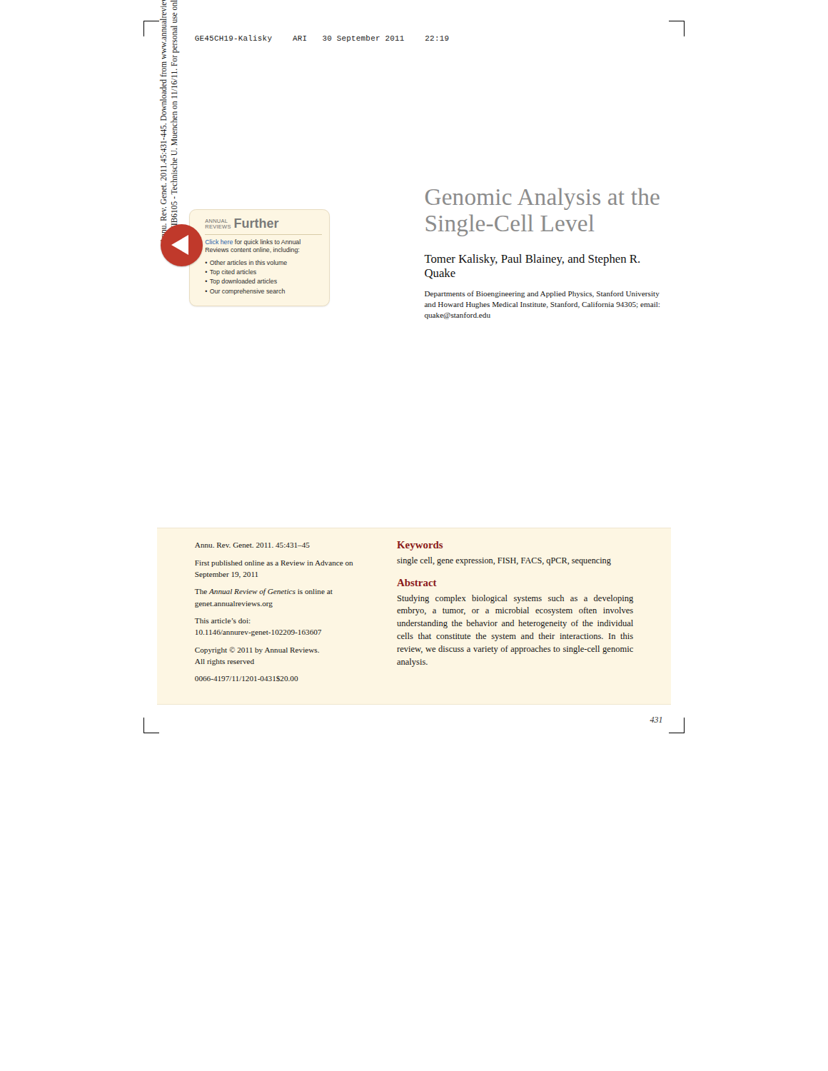GE45CH19-Kalisky ARI 30 September 2011 22:19
Annu. Rev. Genet. 2011.45:431-445. Downloaded from www.annualreviews.org by WIB6105 - Technische U. Muenchen on 11/16/11. For personal use only.
Annual
Reviews Further
Click here for quick links to Annual Reviews content online, including:
Other articles in this volume
Top cited articles
Top downloaded articles
Our comprehensive search
Genomic Analysis at the
Single-Cell Level
Tomer Kalisky, Paul Blainey, and Stephen R. Quake
Departments of Bioengineering and Applied Physics, Stanford University and Howard Hughes Medical Institute, Stanford, California 94305; email: quake@stanford.edu
Annu. Rev. Genet. 2011. 45:431–45
First published online as a Review in Advance on September 19, 2011
The Annual Review of Genetics is online at genet.annualreviews.org
This article’s doi:
10.1146/annurev-genet-102209-163607
Copyright © 2011 by Annual Reviews.
All rights reserved
0066-4197/11/1201-0431$20.00
Keywords
single cell, gene expression, FISH, FACS, qPCR, sequencing
Abstract
Studying complex biological systems such as a developing embryo, a tumor, or a microbial ecosystem often involves understanding the behavior and heterogeneity of the individual cells that constitute the system and their interactions. In this review, we discuss a variety of approaches to single-cell genomic analysis.
431